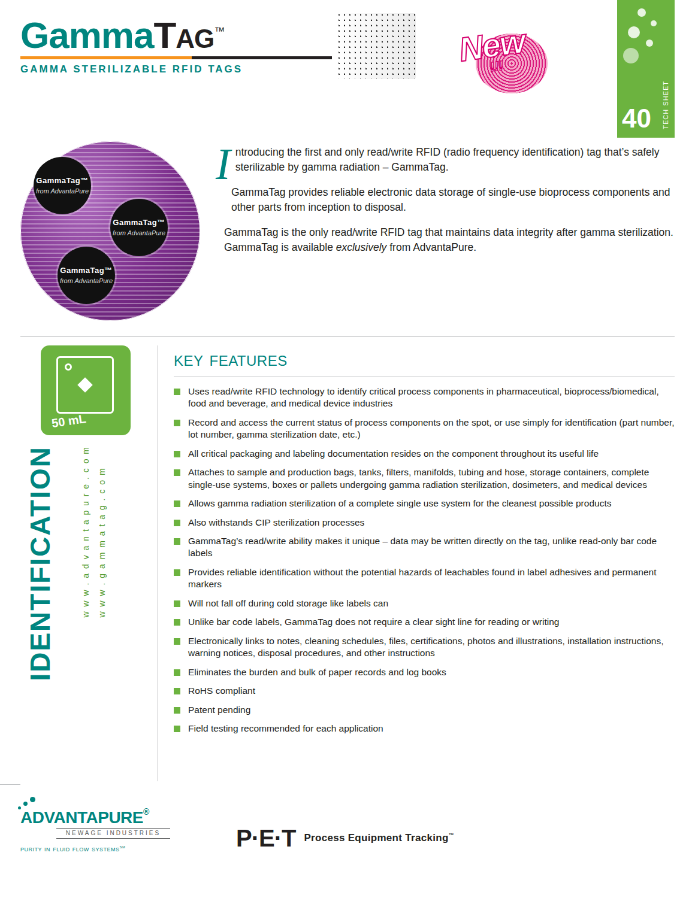Gamma TAG™
GAMMA STERILIZABLE RFID TAGS
New
!!!
40
Tech Sheet
GammaTag™from AdvantaPure
GammaTag™from AdvantaPure
GammaTag™from AdvantaPure
Introducing the first and only read/write RFID (radio frequency identification) tag that’s safely sterilizable by gamma radiation – GammaTag.
GammaTag provides reliable electronic data storage of single-use bioprocess components and other parts from inception to disposal.
GammaTag is the only read/write RFID tag that maintains data integrity after gamma sterilization. GammaTag is available exclusively from AdvantaPure.
50 mL
IDENTIFICATION
w w w . a d v a n t a p u r e . c o m w w w . g a m m a t a g . c o m
Key Features
Uses read/write RFID technology to identify critical process components in pharmaceutical, bioprocess/biomedical, food and beverage, and medical device industries
Record and access the current status of process components on the spot, or use simply for identification (part number, lot number, gamma sterilization date, etc.)
All critical packaging and labeling documentation resides on the component throughout its useful life
Attaches to sample and production bags, tanks, filters, manifolds, tubing and hose, storage containers, complete single-use systems, boxes or pallets undergoing gamma radiation sterilization, dosimeters, and medical devices
Allows gamma radiation sterilization of a complete single use system for the cleanest possible products
Also withstands CIP sterilization processes
GammaTag’s read/write ability makes it unique – data may be written directly on the tag, unlike read-only bar code labels
Provides reliable identification without the potential hazards of leachables found in label adhesives and permanent markers
Will not fall off during cold storage like labels can
Unlike bar code labels, GammaTag does not require a clear sight line for reading or writing
Electronically links to notes, cleaning schedules, files, certifications, photos and illustrations, installation instructions, warning notices, disposal procedures, and other instructions
Eliminates the burden and bulk of paper records and log books
RoHS compliant
Patent pending
Field testing recommended for each application
AdvantaPure®
NEWAGE INDUSTRIES
Purity in Fluid Flow SystemsSM
P·E·T
Process Equipment Tracking™